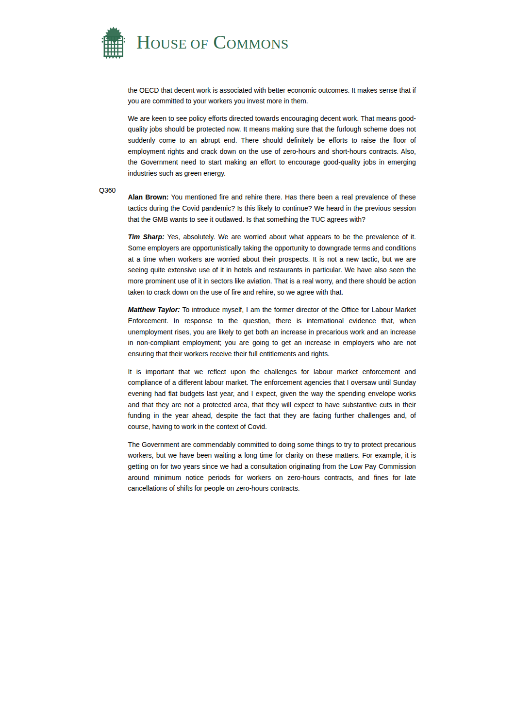HOUSE OF COMMONS
the OECD that decent work is associated with better economic outcomes. It makes sense that if you are committed to your workers you invest more in them.
We are keen to see policy efforts directed towards encouraging decent work. That means good-quality jobs should be protected now. It means making sure that the furlough scheme does not suddenly come to an abrupt end. There should definitely be efforts to raise the floor of employment rights and crack down on the use of zero-hours and short-hours contracts. Also, the Government need to start making an effort to encourage good-quality jobs in emerging industries such as green energy.
Q360
Alan Brown: You mentioned fire and rehire there. Has there been a real prevalence of these tactics during the Covid pandemic? Is this likely to continue? We heard in the previous session that the GMB wants to see it outlawed. Is that something the TUC agrees with?
Tim Sharp: Yes, absolutely. We are worried about what appears to be the prevalence of it. Some employers are opportunistically taking the opportunity to downgrade terms and conditions at a time when workers are worried about their prospects. It is not a new tactic, but we are seeing quite extensive use of it in hotels and restaurants in particular. We have also seen the more prominent use of it in sectors like aviation. That is a real worry, and there should be action taken to crack down on the use of fire and rehire, so we agree with that.
Matthew Taylor: To introduce myself, I am the former director of the Office for Labour Market Enforcement. In response to the question, there is international evidence that, when unemployment rises, you are likely to get both an increase in precarious work and an increase in non-compliant employment; you are going to get an increase in employers who are not ensuring that their workers receive their full entitlements and rights.
It is important that we reflect upon the challenges for labour market enforcement and compliance of a different labour market. The enforcement agencies that I oversaw until Sunday evening had flat budgets last year, and I expect, given the way the spending envelope works and that they are not a protected area, that they will expect to have substantive cuts in their funding in the year ahead, despite the fact that they are facing further challenges and, of course, having to work in the context of Covid.
The Government are commendably committed to doing some things to try to protect precarious workers, but we have been waiting a long time for clarity on these matters. For example, it is getting on for two years since we had a consultation originating from the Low Pay Commission around minimum notice periods for workers on zero-hours contracts, and fines for late cancellations of shifts for people on zero-hours contracts.